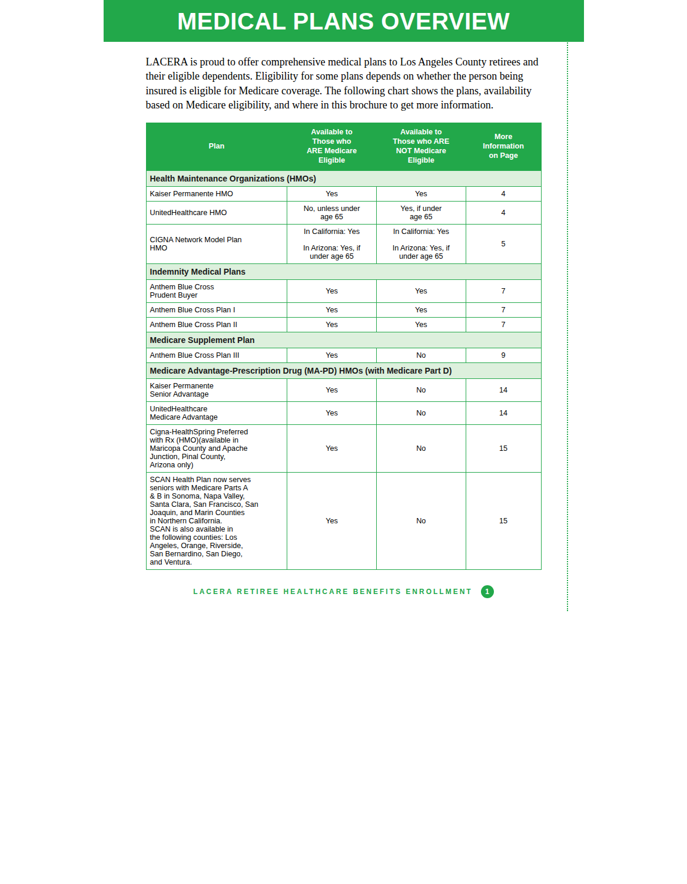MEDICAL PLANS OVERVIEW
LACERA is proud to offer comprehensive medical plans to Los Angeles County retirees and their eligible dependents. Eligibility for some plans depends on whether the person being insured is eligible for Medicare coverage. The following chart shows the plans, availability based on Medicare eligibility, and where in this brochure to get more information.
| Plan | Available to Those who ARE Medicare Eligible | Available to Those who ARE NOT Medicare Eligible | More Information on Page |
| --- | --- | --- | --- |
| Health Maintenance Organizations (HMOs) |
| Kaiser Permanente HMO | Yes | Yes | 4 |
| UnitedHealthcare HMO | No, unless under age 65 | Yes, if under age 65 | 4 |
| CIGNA Network Model Plan HMO | In California: Yes In Arizona: Yes, if under age 65 | In California: Yes In Arizona: Yes, if under age 65 | 5 |
| Indemnity Medical Plans |
| Anthem Blue Cross Prudent Buyer | Yes | Yes | 7 |
| Anthem Blue Cross Plan I | Yes | Yes | 7 |
| Anthem Blue Cross Plan II | Yes | Yes | 7 |
| Medicare Supplement Plan |
| Anthem Blue Cross Plan III | Yes | No | 9 |
| Medicare Advantage-Prescription Drug (MA-PD) HMOs (with Medicare Part D) |
| Kaiser Permanente Senior Advantage | Yes | No | 14 |
| UnitedHealthcare Medicare Advantage | Yes | No | 14 |
| Cigna-HealthSpring Preferred with Rx (HMO)(available in Maricopa County and Apache Junction, Pinal County, Arizona only) | Yes | No | 15 |
| SCAN Health Plan now serves seniors with Medicare Parts A & B in Sonoma, Napa Valley, Santa Clara, San Francisco, San Joaquin, and Marin Counties in Northern California. SCAN is also available in the following counties: Los Angeles, Orange, Riverside, San Bernardino, San Diego, and Ventura. | Yes | No | 15 |
LACERA RETIREE HEALTHCARE BENEFITS ENROLLMENT 1